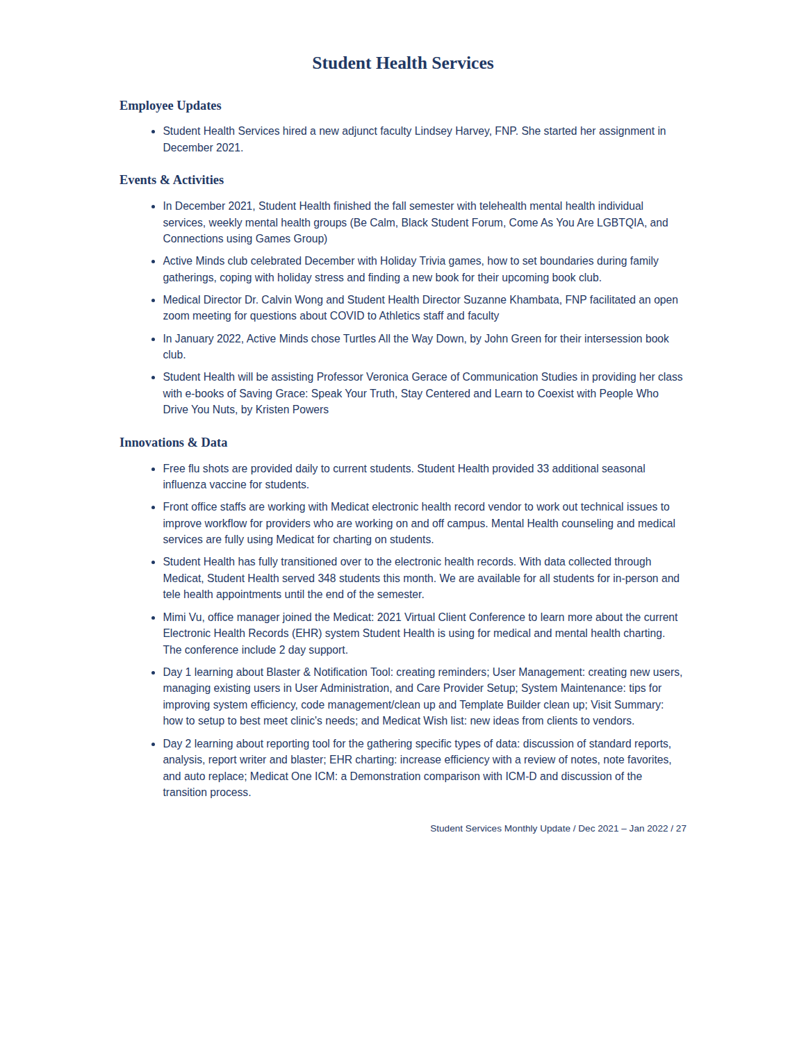Student Health Services
Employee Updates
Student Health Services hired a new adjunct faculty Lindsey Harvey, FNP. She started her assignment in December 2021.
Events & Activities
In December 2021, Student Health finished the fall semester with telehealth mental health individual services, weekly mental health groups (Be Calm, Black Student Forum, Come As You Are LGBTQIA, and Connections using Games Group)
Active Minds club celebrated December with Holiday Trivia games, how to set boundaries during family gatherings, coping with holiday stress and finding a new book for their upcoming book club.
Medical Director Dr. Calvin Wong and Student Health Director Suzanne Khambata, FNP facilitated an open zoom meeting for questions about COVID to Athletics staff and faculty
In January 2022, Active Minds chose Turtles All the Way Down, by John Green for their intersession book club.
Student Health will be assisting Professor Veronica Gerace of Communication Studies in providing her class with e-books of Saving Grace: Speak Your Truth, Stay Centered and Learn to Coexist with People Who Drive You Nuts, by Kristen Powers
Innovations & Data
Free flu shots are provided daily to current students. Student Health provided 33 additional seasonal influenza vaccine for students.
Front office staffs are working with Medicat electronic health record vendor to work out technical issues to improve workflow for providers who are working on and off campus. Mental Health counseling and medical services are fully using Medicat for charting on students.
Student Health has fully transitioned over to the electronic health records. With data collected through Medicat, Student Health served 348 students this month. We are available for all students for in-person and tele health appointments until the end of the semester.
Mimi Vu, office manager joined the Medicat: 2021 Virtual Client Conference to learn more about the current Electronic Health Records (EHR) system Student Health is using for medical and mental health charting. The conference include 2 day support.
Day 1 learning about Blaster & Notification Tool: creating reminders; User Management: creating new users, managing existing users in User Administration, and Care Provider Setup; System Maintenance: tips for improving system efficiency, code management/clean up and Template Builder clean up; Visit Summary: how to setup to best meet clinic's needs; and Medicat Wish list: new ideas from clients to vendors.
Day 2 learning about reporting tool for the gathering specific types of data: discussion of standard reports, analysis, report writer and blaster; EHR charting: increase efficiency with a review of notes, note favorites, and auto replace; Medicat One ICM: a Demonstration comparison with ICM-D and discussion of the transition process.
Student Services Monthly Update / Dec 2021 – Jan 2022 / 27